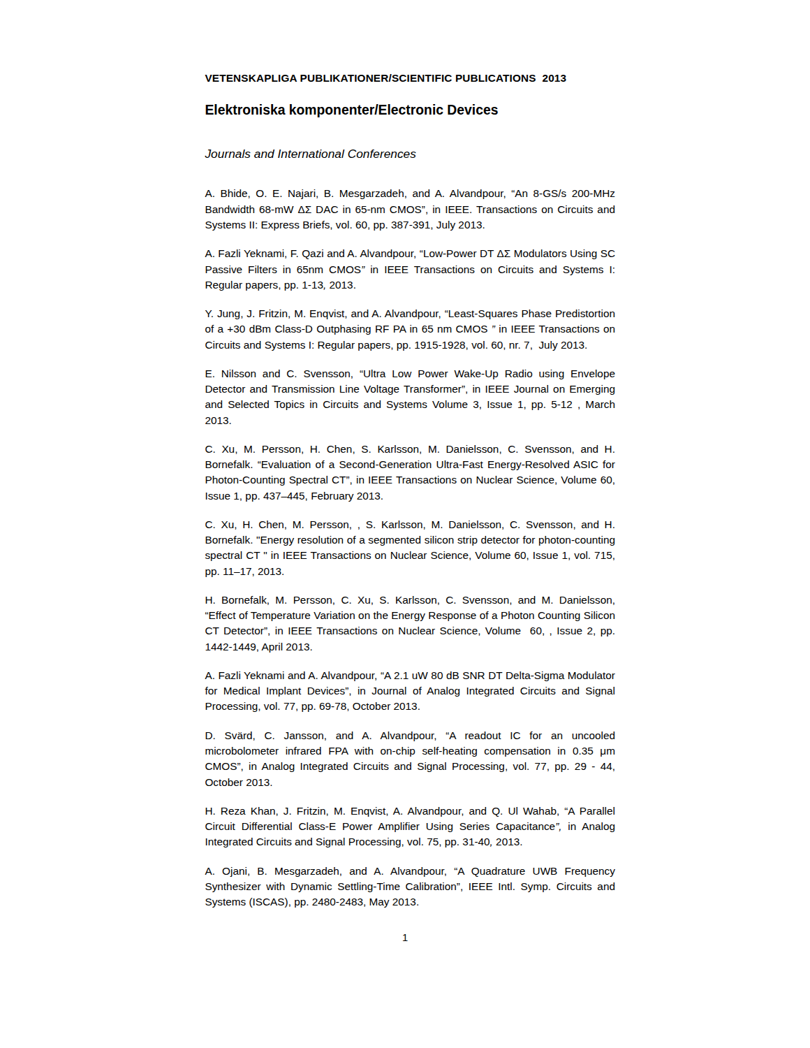VETENSKAPLIGA PUBLIKATIONER/SCIENTIFIC PUBLICATIONS 2013
Elektroniska komponenter/Electronic Devices
Journals and International Conferences
A. Bhide, O. E. Najari, B. Mesgarzadeh, and A. Alvandpour, “An 8-GS/s 200-MHz Bandwidth 68-mW ΔΣ DAC in 65-nm CMOS”, in IEEE. Transactions on Circuits and Systems II: Express Briefs, vol. 60, pp. 387-391, July 2013.
A. Fazli Yeknami, F. Qazi and A. Alvandpour, “Low-Power DT ΔΣ Modulators Using SC Passive Filters in 65nm CMOS” in IEEE Transactions on Circuits and Systems I: Regular papers, pp. 1-13, 2013.
Y. Jung, J. Fritzin, M. Enqvist, and A. Alvandpour, “Least-Squares Phase Predistortion of a +30 dBm Class-D Outphasing RF PA in 65 nm CMOS ” in IEEE Transactions on Circuits and Systems I: Regular papers, pp. 1915-1928, vol. 60, nr. 7, July 2013.
E. Nilsson and C. Svensson, “Ultra Low Power Wake-Up Radio using Envelope Detector and Transmission Line Voltage Transformer”, in IEEE Journal on Emerging and Selected Topics in Circuits and Systems Volume 3, Issue 1, pp. 5-12 , March 2013.
C. Xu, M. Persson, H. Chen, S. Karlsson, M. Danielsson, C. Svensson, and H. Bornefalk. “Evaluation of a Second-Generation Ultra-Fast Energy-Resolved ASIC for Photon-Counting Spectral CT”, in IEEE Transactions on Nuclear Science, Volume 60, Issue 1, pp. 437–445, February 2013.
C. Xu, H. Chen, M. Persson, , S. Karlsson, M. Danielsson, C. Svensson, and H. Bornefalk. "Energy resolution of a segmented silicon strip detector for photon-counting spectral CT " in IEEE Transactions on Nuclear Science, Volume 60, Issue 1, vol. 715, pp. 11–17, 2013.
H. Bornefalk, M. Persson, C. Xu, S. Karlsson, C. Svensson, and M. Danielsson, “Effect of Temperature Variation on the Energy Response of a Photon Counting Silicon CT Detector”, in IEEE Transactions on Nuclear Science, Volume 60, , Issue 2, pp. 1442-1449, April 2013.
A. Fazli Yeknami and A. Alvandpour, “A 2.1 uW 80 dB SNR DT Delta-Sigma Modulator for Medical Implant Devices”, in Journal of Analog Integrated Circuits and Signal Processing, vol. 77, pp. 69-78, October 2013.
D. Svärd, C. Jansson, and A. Alvandpour, “A readout IC for an uncooled microbolometer infrared FPA with on-chip self-heating compensation in 0.35 μm CMOS”, in Analog Integrated Circuits and Signal Processing, vol. 77, pp. 29 - 44, October 2013.
H. Reza Khan, J. Fritzin, M. Enqvist, A. Alvandpour, and Q. Ul Wahab, “A Parallel Circuit Differential Class-E Power Amplifier Using Series Capacitance”, in Analog Integrated Circuits and Signal Processing, vol. 75, pp. 31-40, 2013.
A. Ojani, B. Mesgarzadeh, and A. Alvandpour, “A Quadrature UWB Frequency Synthesizer with Dynamic Settling-Time Calibration”, IEEE Intl. Symp. Circuits and Systems (ISCAS), pp. 2480-2483, May 2013.
1